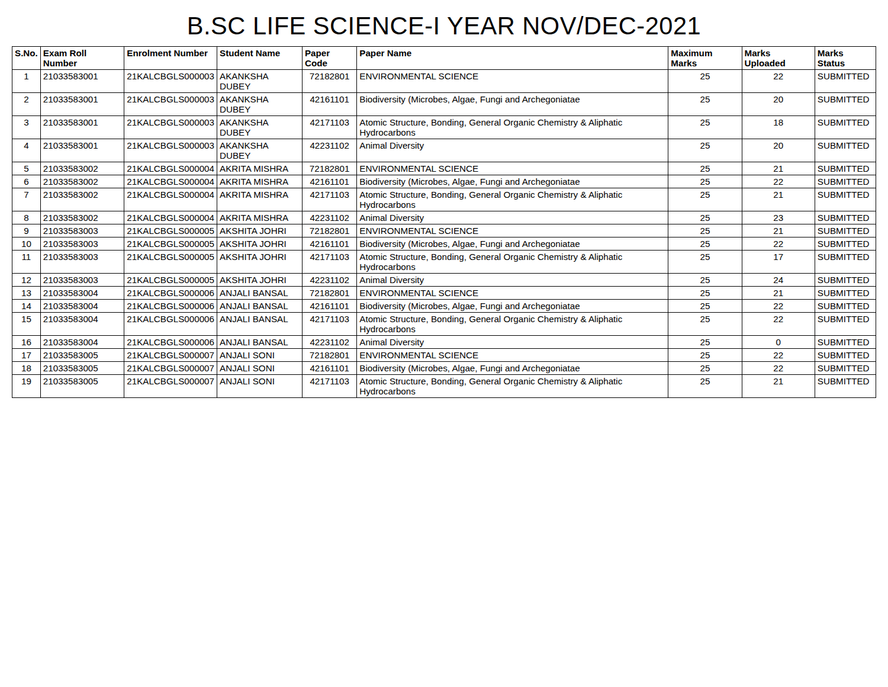B.SC LIFE SCIENCE-I YEAR NOV/DEC-2021
| S.No. | Exam Roll Number | Enrolment Number | Student Name | Paper Code | Paper Name | Maximum Marks | Marks Uploaded | Marks Status |
| --- | --- | --- | --- | --- | --- | --- | --- | --- |
| 1 | 21033583001 | 21KALCBGLS000003 | AKANKSHA DUBEY | 72182801 | ENVIRONMENTAL SCIENCE | 25 | 22 | SUBMITTED |
| 2 | 21033583001 | 21KALCBGLS000003 | AKANKSHA DUBEY | 42161101 | Biodiversity (Microbes, Algae, Fungi and Archegoniatae | 25 | 20 | SUBMITTED |
| 3 | 21033583001 | 21KALCBGLS000003 | AKANKSHA DUBEY | 42171103 | Atomic Structure, Bonding, General Organic Chemistry & Aliphatic Hydrocarbons | 25 | 18 | SUBMITTED |
| 4 | 21033583001 | 21KALCBGLS000003 | AKANKSHA DUBEY | 42231102 | Animal Diversity | 25 | 20 | SUBMITTED |
| 5 | 21033583002 | 21KALCBGLS000004 | AKRITA MISHRA | 72182801 | ENVIRONMENTAL SCIENCE | 25 | 21 | SUBMITTED |
| 6 | 21033583002 | 21KALCBGLS000004 | AKRITA MISHRA | 42161101 | Biodiversity (Microbes, Algae, Fungi and Archegoniatae | 25 | 22 | SUBMITTED |
| 7 | 21033583002 | 21KALCBGLS000004 | AKRITA MISHRA | 42171103 | Atomic Structure, Bonding, General Organic Chemistry & Aliphatic Hydrocarbons | 25 | 21 | SUBMITTED |
| 8 | 21033583002 | 21KALCBGLS000004 | AKRITA MISHRA | 42231102 | Animal Diversity | 25 | 23 | SUBMITTED |
| 9 | 21033583003 | 21KALCBGLS000005 | AKSHITA JOHRI | 72182801 | ENVIRONMENTAL SCIENCE | 25 | 21 | SUBMITTED |
| 10 | 21033583003 | 21KALCBGLS000005 | AKSHITA JOHRI | 42161101 | Biodiversity (Microbes, Algae, Fungi and Archegoniatae | 25 | 22 | SUBMITTED |
| 11 | 21033583003 | 21KALCBGLS000005 | AKSHITA JOHRI | 42171103 | Atomic Structure, Bonding, General Organic Chemistry & Aliphatic Hydrocarbons | 25 | 17 | SUBMITTED |
| 12 | 21033583003 | 21KALCBGLS000005 | AKSHITA JOHRI | 42231102 | Animal Diversity | 25 | 24 | SUBMITTED |
| 13 | 21033583004 | 21KALCBGLS000006 | ANJALI BANSAL | 72182801 | ENVIRONMENTAL SCIENCE | 25 | 21 | SUBMITTED |
| 14 | 21033583004 | 21KALCBGLS000006 | ANJALI BANSAL | 42161101 | Biodiversity (Microbes, Algae, Fungi and Archegoniatae | 25 | 22 | SUBMITTED |
| 15 | 21033583004 | 21KALCBGLS000006 | ANJALI BANSAL | 42171103 | Atomic Structure, Bonding, General Organic Chemistry & Aliphatic Hydrocarbons | 25 | 22 | SUBMITTED |
| 16 | 21033583004 | 21KALCBGLS000006 | ANJALI BANSAL | 42231102 | Animal Diversity | 25 | 0 | SUBMITTED |
| 17 | 21033583005 | 21KALCBGLS000007 | ANJALI SONI | 72182801 | ENVIRONMENTAL SCIENCE | 25 | 22 | SUBMITTED |
| 18 | 21033583005 | 21KALCBGLS000007 | ANJALI SONI | 42161101 | Biodiversity (Microbes, Algae, Fungi and Archegoniatae | 25 | 22 | SUBMITTED |
| 19 | 21033583005 | 21KALCBGLS000007 | ANJALI SONI | 42171103 | Atomic Structure, Bonding, General Organic Chemistry & Aliphatic Hydrocarbons | 25 | 21 | SUBMITTED |